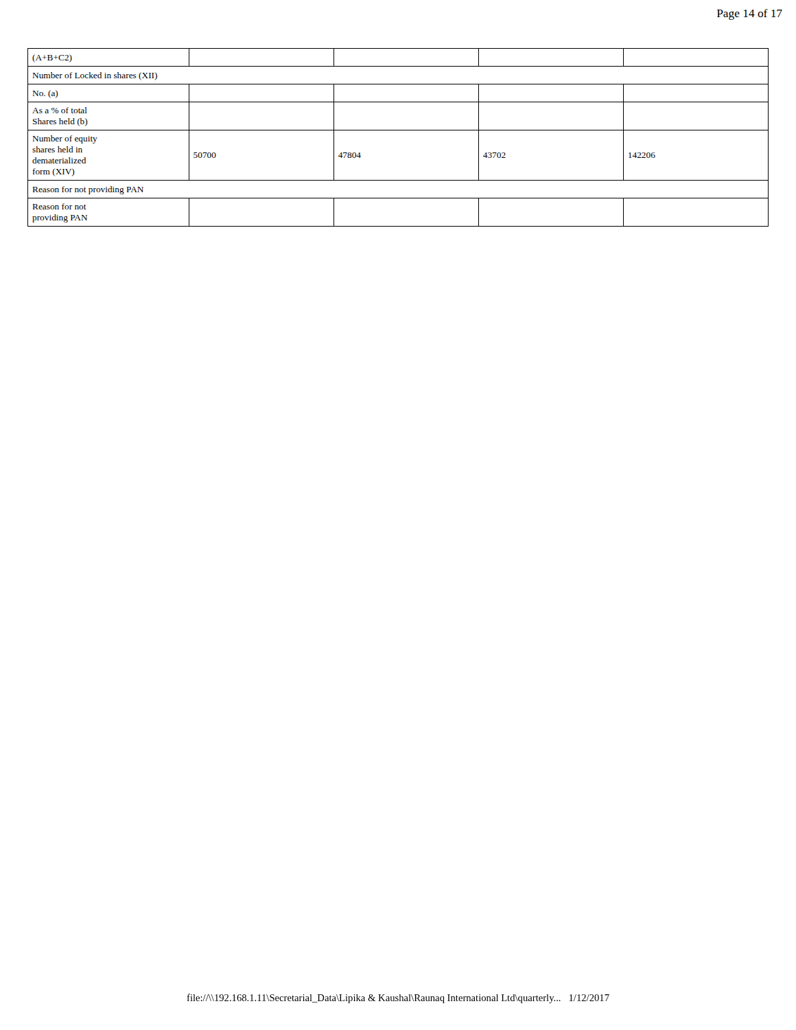Page 14 of 17
| (A+B+C2) | | | | |
| Number of Locked in shares (XII) |
| No. (a) | | | | |
| As a % of total Shares held (b) | | | | |
| Number of equity shares held in dematerialized form (XIV) | 50700 | 47804 | 43702 | 142206 |
| Reason for not providing PAN |
| Reason for not providing PAN | | | | |
file://\\192.168.1.11\Secretarial_Data\Lipika & Kaushal\Raunaq International Ltd\quarterly... 1/12/2017